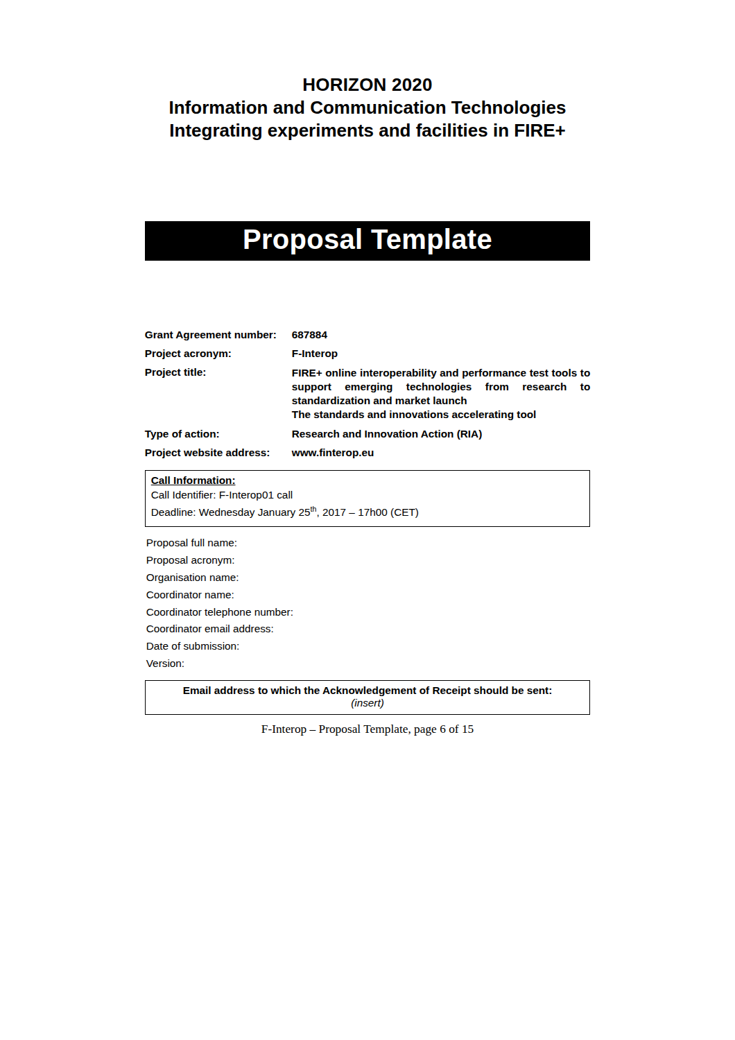HORIZON 2020
Information and Communication Technologies
Integrating experiments and facilities in FIRE+
Proposal Template
| Grant Agreement number: | 687884 |
| Project acronym: | F-Interop |
| Project title: | FIRE+ online interoperability and performance test tools to support emerging technologies from research to standardization and market launch The standards and innovations accelerating tool |
| Type of action: | Research and Innovation Action (RIA) |
| Project website address: | www.finterop.eu |
Call Information:
Call Identifier: F-Interop01 call
Deadline: Wednesday January 25th, 2017 – 17h00 (CET)
Proposal full name:
Proposal acronym:
Organisation name:
Coordinator name:
Coordinator telephone number:
Coordinator email address:
Date of submission:
Version:
Email address to which the Acknowledgement of Receipt should be sent:
(insert)
F-Interop – Proposal Template, page 6 of 15